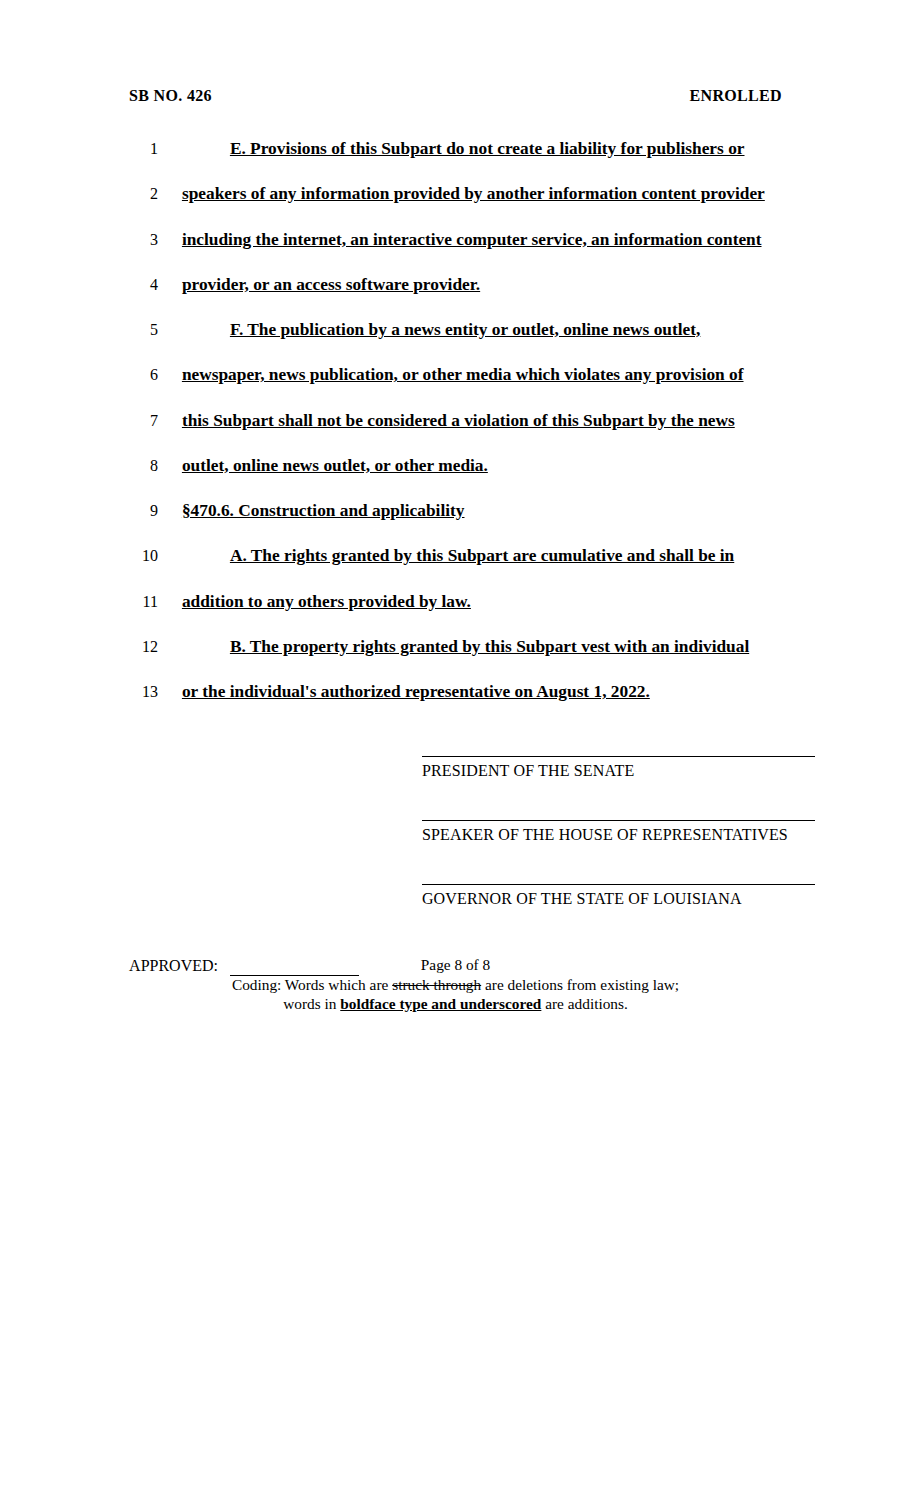SB NO. 426
ENROLLED
E. Provisions of this Subpart do not create a liability for publishers or
speakers of any information provided by another information content provider
including the internet, an interactive computer service, an information content
provider, or an access software provider.
F. The publication by a news entity or outlet, online news outlet,
newspaper, news publication, or other media which violates any provision of
this Subpart shall not be considered a violation of this Subpart by the news
outlet, online news outlet, or other media.
§470.6. Construction and applicability
A. The rights granted by this Subpart are cumulative and shall be in
addition to any others provided by law.
B. The property rights granted by this Subpart vest with an individual
or the individual's authorized representative on August 1, 2022.
PRESIDENT OF THE SENATE
SPEAKER OF THE HOUSE OF REPRESENTATIVES
GOVERNOR OF THE STATE OF LOUISIANA
APPROVED:
Page 8 of 8
Coding: Words which are struck through are deletions from existing law;
words in boldface type and underscored are additions.